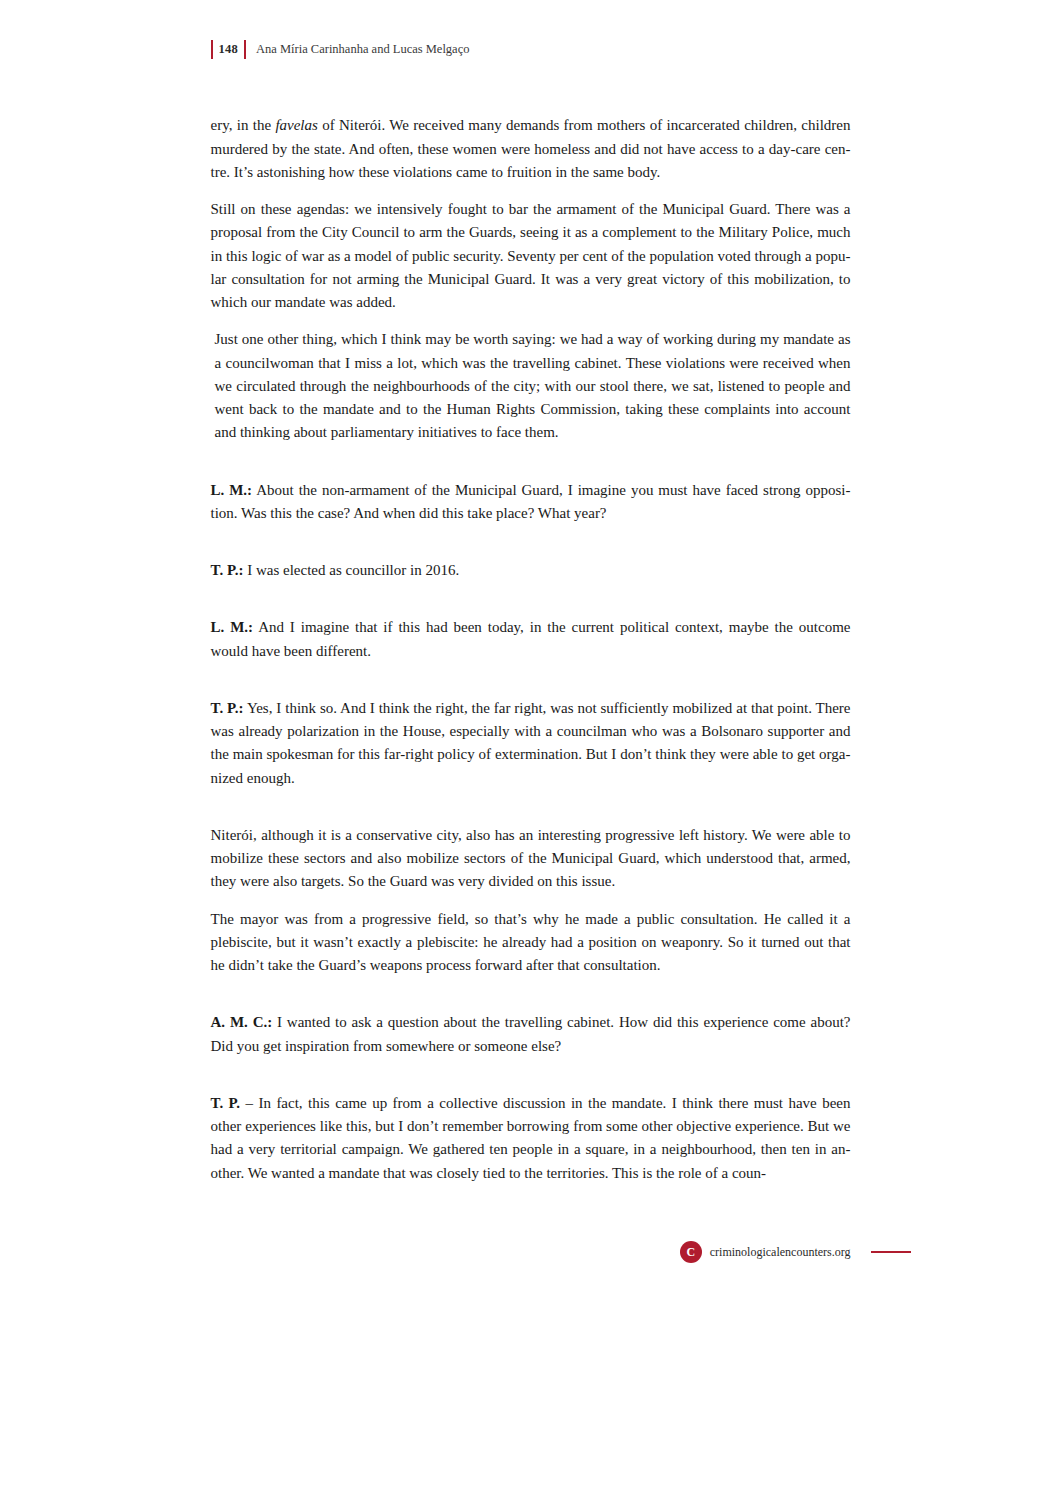148 Ana Míria Carinhanha and Lucas Melgaço
ery, in the favelas of Niterói. We received many demands from mothers of incarcerated children, children murdered by the state. And often, these women were homeless and did not have access to a day-care centre. It’s astonishing how these violations came to fruition in the same body.
Still on these agendas: we intensively fought to bar the armament of the Municipal Guard. There was a proposal from the City Council to arm the Guards, seeing it as a complement to the Military Police, much in this logic of war as a model of public security. Seventy per cent of the population voted through a popular consultation for not arming the Municipal Guard. It was a very great victory of this mobilization, to which our mandate was added.
Just one other thing, which I think may be worth saying: we had a way of working during my mandate as a councilwoman that I miss a lot, which was the travelling cabinet. These violations were received when we circulated through the neighbourhoods of the city; with our stool there, we sat, listened to people and went back to the mandate and to the Human Rights Commission, taking these complaints into account and thinking about parliamentary initiatives to face them.
L. M.: About the non-armament of the Municipal Guard, I imagine you must have faced strong opposition. Was this the case? And when did this take place? What year?
T. P.: I was elected as councillor in 2016.
L. M.: And I imagine that if this had been today, in the current political context, maybe the outcome would have been different.
T. P.: Yes, I think so. And I think the right, the far right, was not sufficiently mobilized at that point. There was already polarization in the House, especially with a councilman who was a Bolsonaro supporter and the main spokesman for this far-right policy of extermination. But I don’t think they were able to get organized enough.
Niterói, although it is a conservative city, also has an interesting progressive left history. We were able to mobilize these sectors and also mobilize sectors of the Municipal Guard, which understood that, armed, they were also targets. So the Guard was very divided on this issue.
The mayor was from a progressive field, so that’s why he made a public consultation. He called it a plebiscite, but it wasn’t exactly a plebiscite: he already had a position on weaponry. So it turned out that he didn’t take the Guard’s weapons process forward after that consultation.
A. M. C.: I wanted to ask a question about the travelling cabinet. How did this experience come about? Did you get inspiration from somewhere or someone else?
T. P. – In fact, this came up from a collective discussion in the mandate. I think there must have been other experiences like this, but I don’t remember borrowing from some other objective experience. But we had a very territorial campaign. We gathered ten people in a square, in a neighbourhood, then ten in another. We wanted a mandate that was closely tied to the territories. This is the role of a coun-
C criminologicalencounters.org